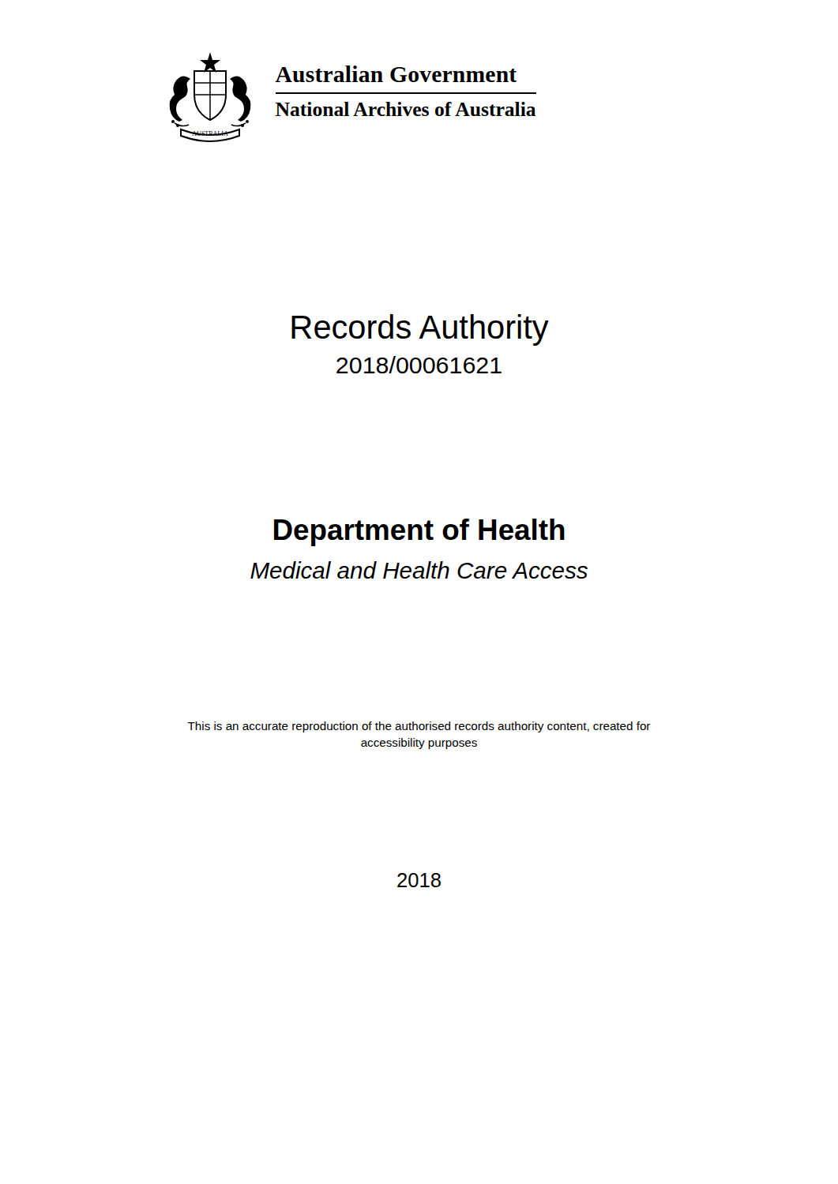Australian Coat of Arms AUSTRALIA
Australian Government
National Archives of Australia
Records Authority
2018/00061621
Department of Health
Medical and Health Care Access
This is an accurate reproduction of the authorised records authority content, created for accessibility purposes
2018